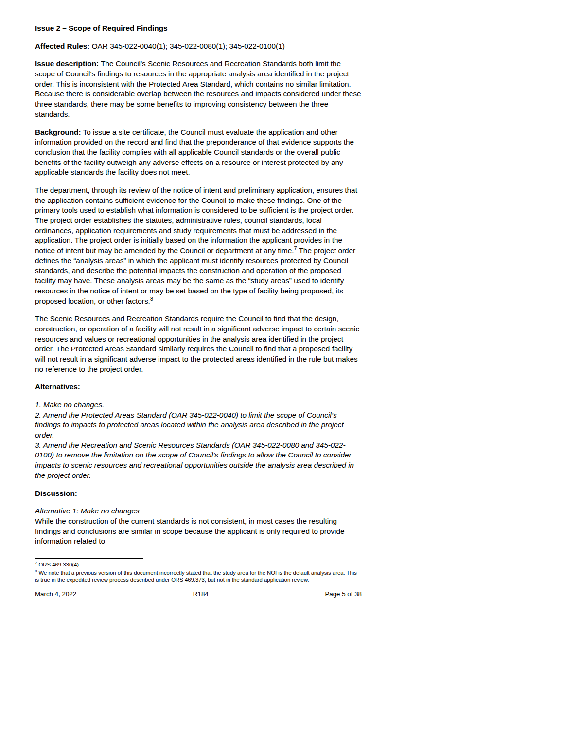Issue 2 – Scope of Required Findings
Affected Rules: OAR 345-022-0040(1); 345-022-0080(1); 345-022-0100(1)
Issue description: The Council’s Scenic Resources and Recreation Standards both limit the scope of Council’s findings to resources in the appropriate analysis area identified in the project order. This is inconsistent with the Protected Area Standard, which contains no similar limitation. Because there is considerable overlap between the resources and impacts considered under these three standards, there may be some benefits to improving consistency between the three standards.
Background: To issue a site certificate, the Council must evaluate the application and other information provided on the record and find that the preponderance of that evidence supports the conclusion that the facility complies with all applicable Council standards or the overall public benefits of the facility outweigh any adverse effects on a resource or interest protected by any applicable standards the facility does not meet.
The department, through its review of the notice of intent and preliminary application, ensures that the application contains sufficient evidence for the Council to make these findings. One of the primary tools used to establish what information is considered to be sufficient is the project order. The project order establishes the statutes, administrative rules, council standards, local ordinances, application requirements and study requirements that must be addressed in the application. The project order is initially based on the information the applicant provides in the notice of intent but may be amended by the Council or department at any time.7 The project order defines the “analysis areas” in which the applicant must identify resources protected by Council standards, and describe the potential impacts the construction and operation of the proposed facility may have. These analysis areas may be the same as the “study areas” used to identify resources in the notice of intent or may be set based on the type of facility being proposed, its proposed location, or other factors.8
The Scenic Resources and Recreation Standards require the Council to find that the design, construction, or operation of a facility will not result in a significant adverse impact to certain scenic resources and values or recreational opportunities in the analysis area identified in the project order. The Protected Areas Standard similarly requires the Council to find that a proposed facility will not result in a significant adverse impact to the protected areas identified in the rule but makes no reference to the project order.
Alternatives:
1. Make no changes.
2. Amend the Protected Areas Standard (OAR 345-022-0040) to limit the scope of Council’s findings to impacts to protected areas located within the analysis area described in the project order.
3. Amend the Recreation and Scenic Resources Standards (OAR 345-022-0080 and 345-022-0100) to remove the limitation on the scope of Council’s findings to allow the Council to consider impacts to scenic resources and recreational opportunities outside the analysis area described in the project order.
Discussion:
Alternative 1: Make no changes
While the construction of the current standards is not consistent, in most cases the resulting findings and conclusions are similar in scope because the applicant is only required to provide information related to
7 ORS 469.330(4)
8 We note that a previous version of this document incorrectly stated that the study area for the NOI is the default analysis area. This is true in the expedited review process described under ORS 469.373, but not in the standard application review.
March 4, 2022 R184 Page 5 of 38